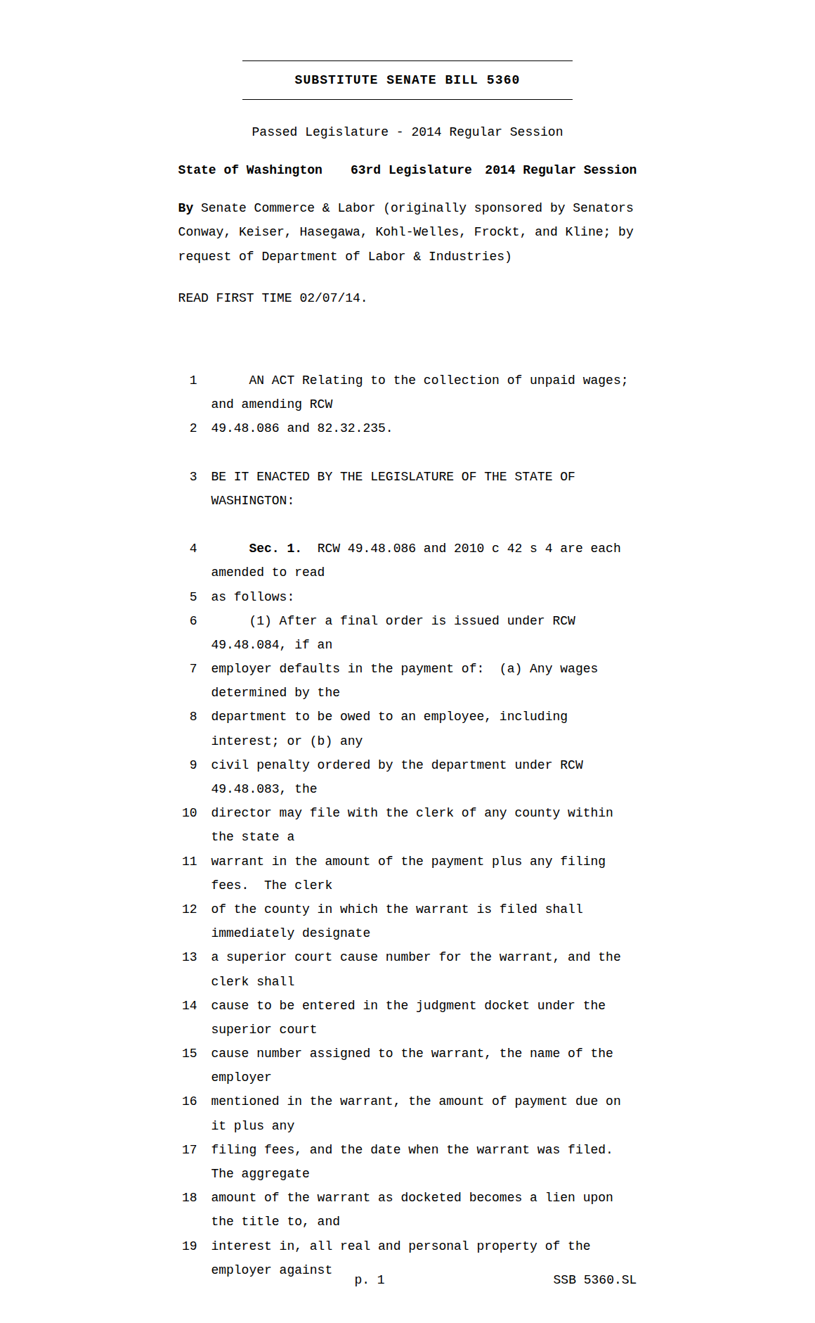SUBSTITUTE SENATE BILL 5360
Passed Legislature - 2014 Regular Session
State of Washington 63rd Legislature 2014 Regular Session
By Senate Commerce & Labor (originally sponsored by Senators Conway, Keiser, Hasegawa, Kohl-Welles, Frockt, and Kline; by request of Department of Labor & Industries)
READ FIRST TIME 02/07/14.
1 AN ACT Relating to the collection of unpaid wages; and amending RCW
249.48.086 and 82.32.235.
3 BE IT ENACTED BY THE LEGISLATURE OF THE STATE OF WASHINGTON:
4 Sec. 1. RCW 49.48.086 and 2010 c 42 s 4 are each amended to read
5 as follows:
6 (1) After a final order is issued under RCW 49.48.084, if an
7 employer defaults in the payment of: (a) Any wages determined by the
8 department to be owed to an employee, including interest; or (b) any
9 civil penalty ordered by the department under RCW 49.48.083, the
10 director may file with the clerk of any county within the state a
11 warrant in the amount of the payment plus any filing fees. The clerk
12 of the county in which the warrant is filed shall immediately designate
13 a superior court cause number for the warrant, and the clerk shall
14 cause to be entered in the judgment docket under the superior court
15 cause number assigned to the warrant, the name of the employer
16 mentioned in the warrant, the amount of payment due on it plus any
17 filing fees, and the date when the warrant was filed. The aggregate
18 amount of the warrant as docketed becomes a lien upon the title to, and
19 interest in, all real and personal property of the employer against
p. 1 SSB 5360.SL